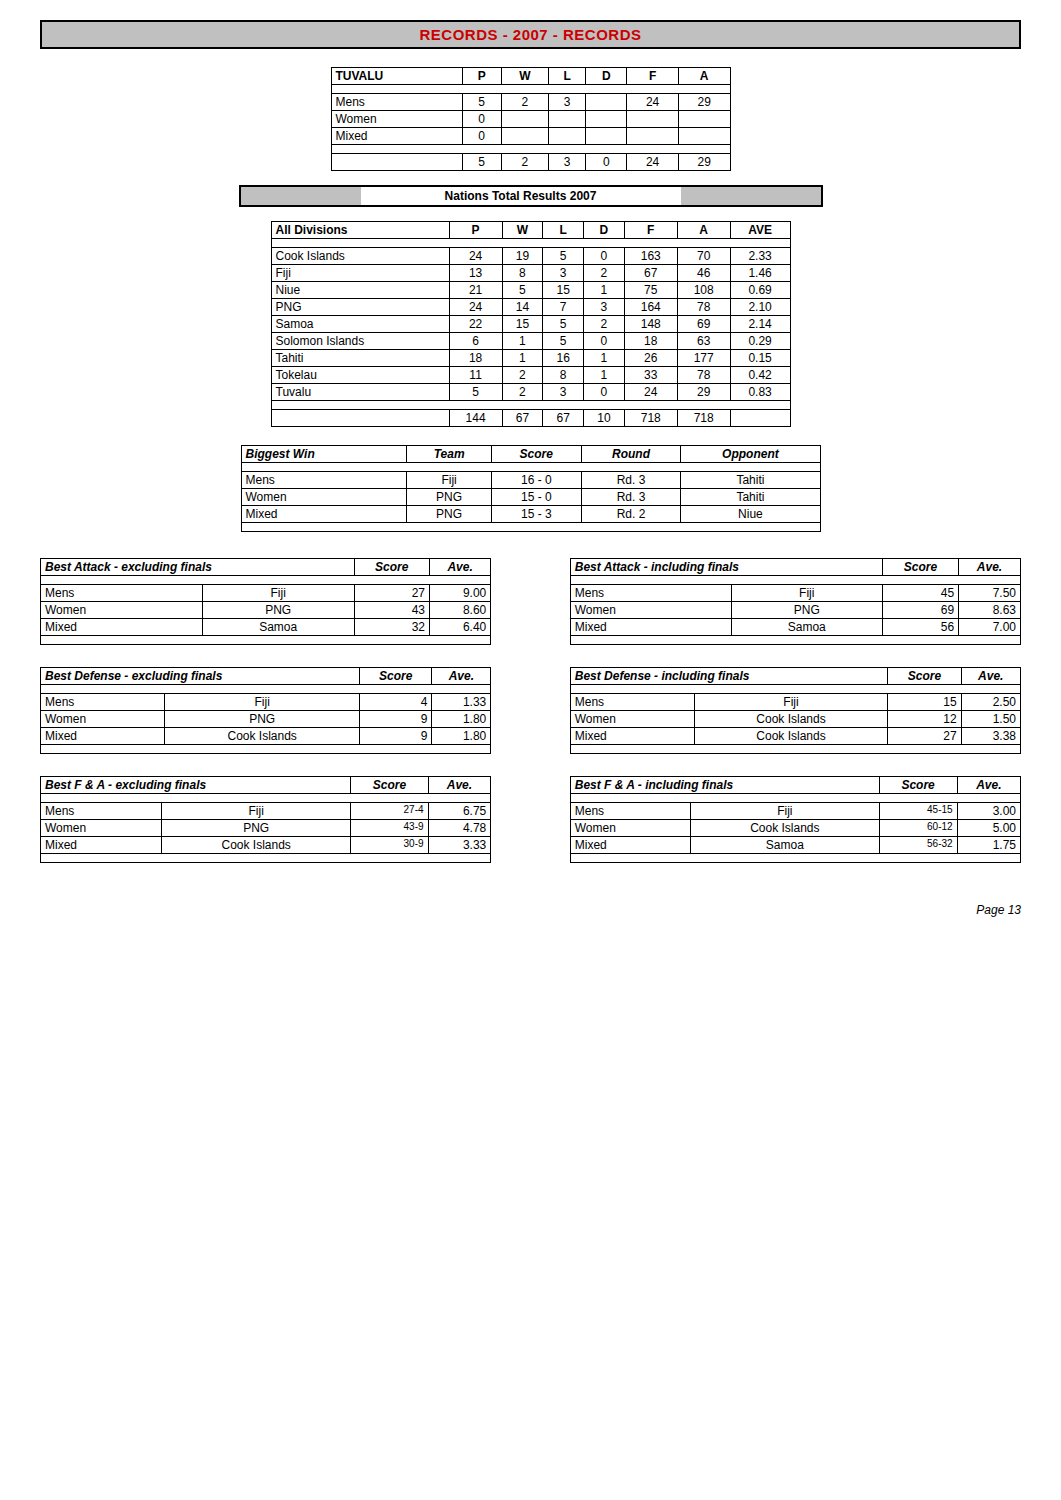RECORDS - 2007 - RECORDS
| TUVALU | P | W | L | D | F | A |
| --- | --- | --- | --- | --- | --- | --- |
| Mens | 5 | 2 | 3 | | 24 | 29 |
| Women | 0 | | | | | |
| Mixed | 0 | | | | | |
| | 5 | 2 | 3 | 0 | 24 | 29 |
Nations Total Results 2007
| All Divisions | P | W | L | D | F | A | AVE |
| --- | --- | --- | --- | --- | --- | --- | --- |
| Cook Islands | 24 | 19 | 5 | 0 | 163 | 70 | 2.33 |
| Fiji | 13 | 8 | 3 | 2 | 67 | 46 | 1.46 |
| Niue | 21 | 5 | 15 | 1 | 75 | 108 | 0.69 |
| PNG | 24 | 14 | 7 | 3 | 164 | 78 | 2.10 |
| Samoa | 22 | 15 | 5 | 2 | 148 | 69 | 2.14 |
| Solomon Islands | 6 | 1 | 5 | 0 | 18 | 63 | 0.29 |
| Tahiti | 18 | 1 | 16 | 1 | 26 | 177 | 0.15 |
| Tokelau | 11 | 2 | 8 | 1 | 33 | 78 | 0.42 |
| Tuvalu | 5 | 2 | 3 | 0 | 24 | 29 | 0.83 |
| | 144 | 67 | 67 | 10 | 718 | 718 | |
| Biggest Win | Team | Score | Round | Opponent |
| --- | --- | --- | --- | --- |
| Mens | Fiji | 16 - 0 | Rd. 3 | Tahiti |
| Women | PNG | 15 - 0 | Rd. 3 | Tahiti |
| Mixed | PNG | 15 - 3 | Rd. 2 | Niue |
| Best Attack - excluding finals | Score | Ave. |
| --- | --- | --- |
| Mens | Fiji | 27 | 9.00 |
| Women | PNG | 43 | 8.60 |
| Mixed | Samoa | 32 | 6.40 |
| Best Attack - including finals | Score | Ave. |
| --- | --- | --- |
| Mens | Fiji | 45 | 7.50 |
| Women | PNG | 69 | 8.63 |
| Mixed | Samoa | 56 | 7.00 |
| Best Defense - excluding finals | Score | Ave. |
| --- | --- | --- |
| Mens | Fiji | 4 | 1.33 |
| Women | PNG | 9 | 1.80 |
| Mixed | Cook Islands | 9 | 1.80 |
| Best Defense - including finals | Score | Ave. |
| --- | --- | --- |
| Mens | Fiji | 15 | 2.50 |
| Women | Cook Islands | 12 | 1.50 |
| Mixed | Cook Islands | 27 | 3.38 |
| Best F & A - excluding finals | Score | Ave. |
| --- | --- | --- |
| Mens | Fiji | 27-4 | 6.75 |
| Women | PNG | 43-9 | 4.78 |
| Mixed | Cook Islands | 30-9 | 3.33 |
| Best F & A - including finals | Score | Ave. |
| --- | --- | --- |
| Mens | Fiji | 45-15 | 3.00 |
| Women | Cook Islands | 60-12 | 5.00 |
| Mixed | Samoa | 56-32 | 1.75 |
Page 13